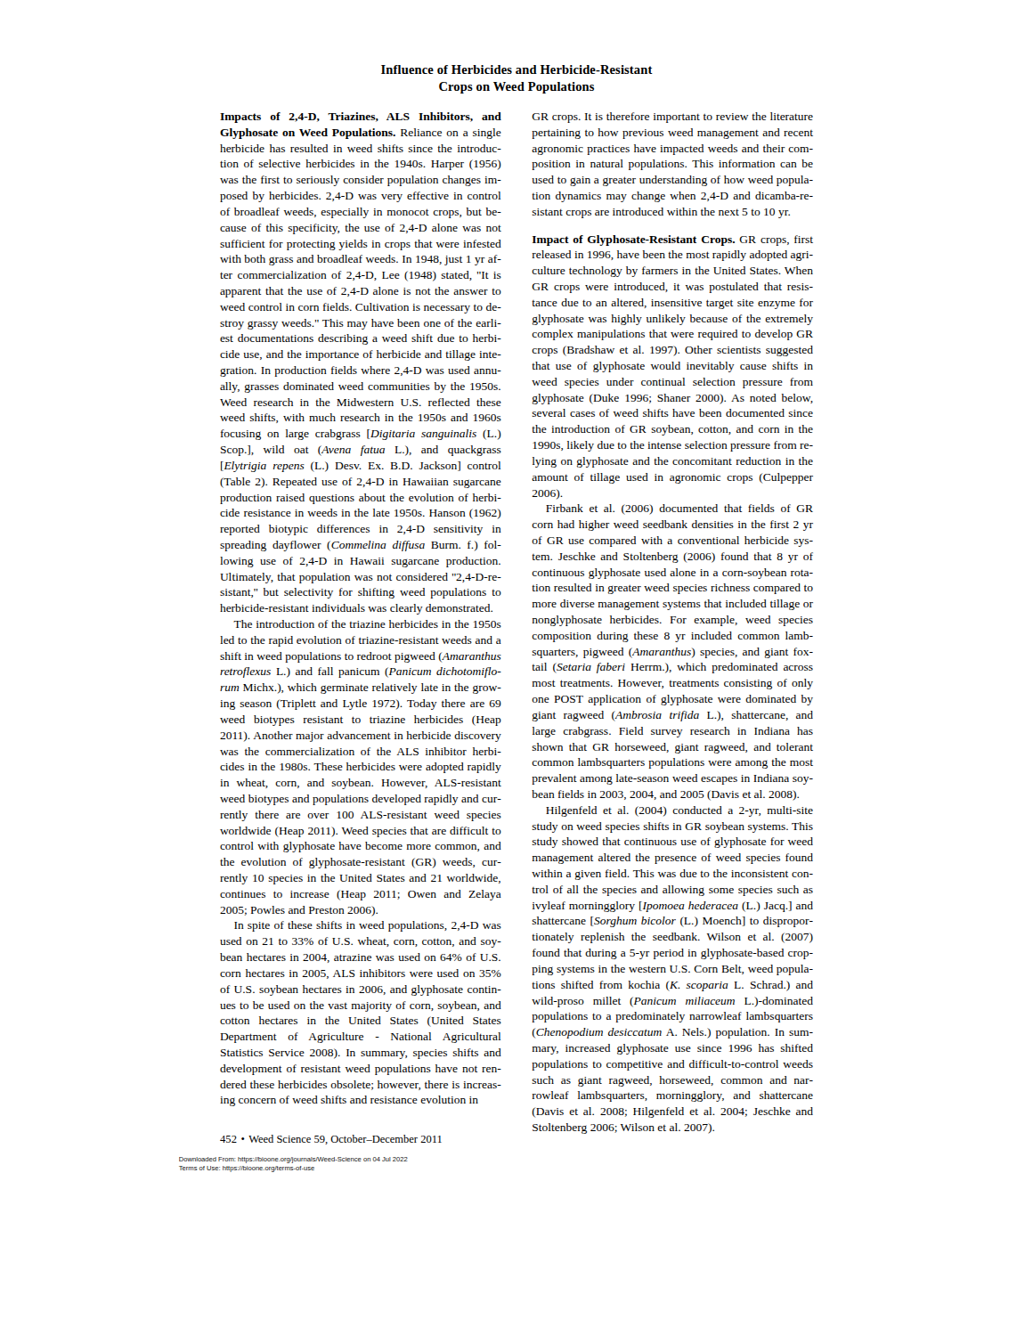Influence of Herbicides and Herbicide-Resistant
Crops on Weed Populations
Impacts of 2,4-D, Triazines, ALS Inhibitors, and Glyphosate on Weed Populations. Reliance on a single herbicide has resulted in weed shifts since the introduction of selective herbicides in the 1940s. Harper (1956) was the first to seriously consider population changes imposed by herbicides. 2,4-D was very effective in control of broadleaf weeds, especially in monocot crops, but because of this specificity, the use of 2,4-D alone was not sufficient for protecting yields in crops that were infested with both grass and broadleaf weeds. In 1948, just 1 yr after commercialization of 2,4-D, Lee (1948) stated, ''It is apparent that the use of 2,4-D alone is not the answer to weed control in corn fields. Cultivation is necessary to destroy grassy weeds.'' This may have been one of the earliest documentations describing a weed shift due to herbicide use, and the importance of herbicide and tillage integration. In production fields where 2,4-D was used annually, grasses dominated weed communities by the 1950s. Weed research in the Midwestern U.S. reflected these weed shifts, with much research in the 1950s and 1960s focusing on large crabgrass [Digitaria sanguinalis (L.) Scop.], wild oat (Avena fatua L.), and quackgrass [Elytrigia repens (L.) Desv. Ex. B.D. Jackson] control (Table 2). Repeated use of 2,4-D in Hawaiian sugarcane production raised questions about the evolution of herbicide resistance in weeds in the late 1950s. Hanson (1962) reported biotypic differences in 2,4-D sensitivity in spreading dayflower (Commelina diffusa Burm. f.) following use of 2,4-D in Hawaii sugarcane production. Ultimately, that population was not considered ''2,4-D-resistant,'' but selectivity for shifting weed populations to herbicide-resistant individuals was clearly demonstrated.
The introduction of the triazine herbicides in the 1950s led to the rapid evolution of triazine-resistant weeds and a shift in weed populations to redroot pigweed (Amaranthus retroflexus L.) and fall panicum (Panicum dichotomiflorum Michx.), which germinate relatively late in the growing season (Triplett and Lytle 1972). Today there are 69 weed biotypes resistant to triazine herbicides (Heap 2011). Another major advancement in herbicide discovery was the commercialization of the ALS inhibitor herbicides in the 1980s. These herbicides were adopted rapidly in wheat, corn, and soybean. However, ALS-resistant weed biotypes and populations developed rapidly and currently there are over 100 ALS-resistant weed species worldwide (Heap 2011). Weed species that are difficult to control with glyphosate have become more common, and the evolution of glyphosate-resistant (GR) weeds, currently 10 species in the United States and 21 worldwide, continues to increase (Heap 2011; Owen and Zelaya 2005; Powles and Preston 2006).
In spite of these shifts in weed populations, 2,4-D was used on 21 to 33% of U.S. wheat, corn, cotton, and soybean hectares in 2004, atrazine was used on 64% of U.S. corn hectares in 2005, ALS inhibitors were used on 35% of U.S. soybean hectares in 2006, and glyphosate continues to be used on the vast majority of corn, soybean, and cotton hectares in the United States (United States Department of Agriculture - National Agricultural Statistics Service 2008). In summary, species shifts and development of resistant weed populations have not rendered these herbicides obsolete; however, there is increasing concern of weed shifts and resistance evolution in
GR crops. It is therefore important to review the literature pertaining to how previous weed management and recent agronomic practices have impacted weeds and their composition in natural populations. This information can be used to gain a greater understanding of how weed population dynamics may change when 2,4-D and dicamba-resistant crops are introduced within the next 5 to 10 yr.
Impact of Glyphosate-Resistant Crops. GR crops, first released in 1996, have been the most rapidly adopted agriculture technology by farmers in the United States. When GR crops were introduced, it was postulated that resistance due to an altered, insensitive target site enzyme for glyphosate was highly unlikely because of the extremely complex manipulations that were required to develop GR crops (Bradshaw et al. 1997). Other scientists suggested that use of glyphosate would inevitably cause shifts in weed species under continual selection pressure from glyphosate (Duke 1996; Shaner 2000). As noted below, several cases of weed shifts have been documented since the introduction of GR soybean, cotton, and corn in the 1990s, likely due to the intense selection pressure from relying on glyphosate and the concomitant reduction in the amount of tillage used in agronomic crops (Culpepper 2006).
Firbank et al. (2006) documented that fields of GR corn had higher weed seedbank densities in the first 2 yr of GR use compared with a conventional herbicide system. Jeschke and Stoltenberg (2006) found that 8 yr of continuous glyphosate used alone in a corn-soybean rotation resulted in greater weed species richness compared to more diverse management systems that included tillage or nonglyphosate herbicides. For example, weed species composition during these 8 yr included common lambsquarters, pigweed (Amaranthus) species, and giant foxtail (Setaria faberi Herrm.), which predominated across most treatments. However, treatments consisting of only one POST application of glyphosate were dominated by giant ragweed (Ambrosia trifida L.), shattercane, and large crabgrass. Field survey research in Indiana has shown that GR horseweed, giant ragweed, and tolerant common lambsquarters populations were among the most prevalent among late-season weed escapes in Indiana soybean fields in 2003, 2004, and 2005 (Davis et al. 2008).
Hilgenfeld et al. (2004) conducted a 2-yr, multi-site study on weed species shifts in GR soybean systems. This study showed that continuous use of glyphosate for weed management altered the presence of weed species found within a given field. This was due to the inconsistent control of all the species and allowing some species such as ivyleaf morningglory [Ipomoea hederacea (L.) Jacq.] and shattercane [Sorghum bicolor (L.) Moench] to disproportionately replenish the seedbank. Wilson et al. (2007) found that during a 5-yr period in glyphosate-based cropping systems in the western U.S. Corn Belt, weed populations shifted from kochia (K. scoparia L. Schrad.) and wild-proso millet (Panicum miliaceum L.)-dominated populations to a predominately narrowleaf lambsquarters (Chenopodium desiccatum A. Nels.) population. In summary, increased glyphosate use since 1996 has shifted populations to competitive and difficult-to-control weeds such as giant ragweed, horseweed, common and narrowleaf lambsquarters, morningglory, and shattercane (Davis et al. 2008; Hilgenfeld et al. 2004; Jeschke and Stoltenberg 2006; Wilson et al. 2007).
452•Weed Science 59, October–December 2011
Downloaded From: https://bioone.org/journals/Weed-Science on 04 Jul 2022
Terms of Use: https://bioone.org/terms-of-use